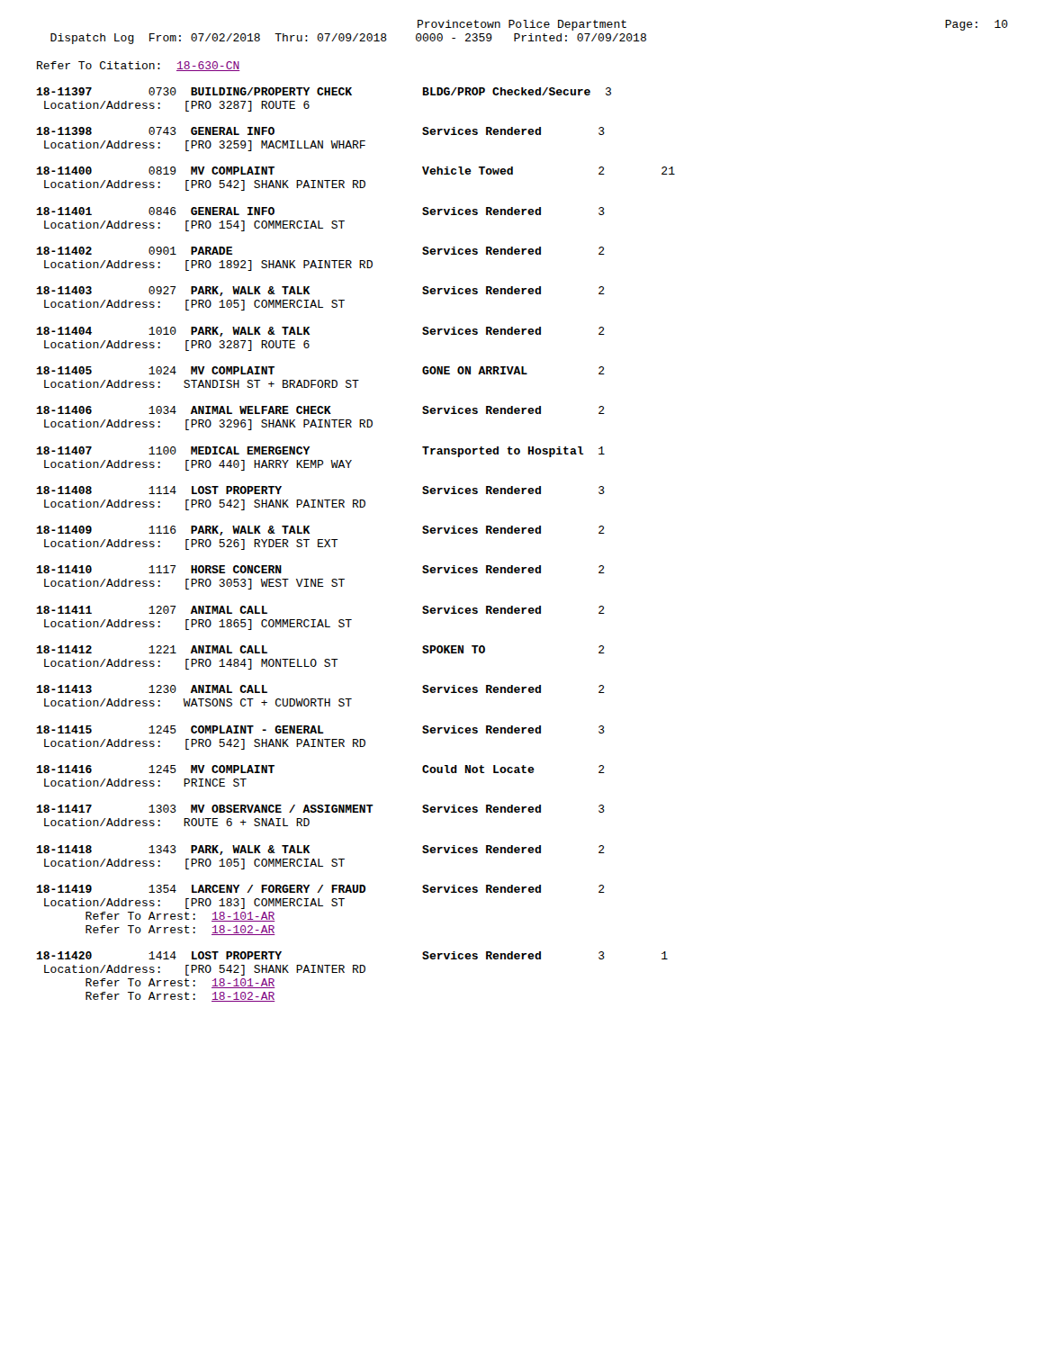Provincetown Police DepartmentPage: 10
Dispatch Log From: 07/02/2018 Thru: 07/09/2018 0000 - 2359 Printed: 07/09/2018
Refer To Citation: 18-630-CN
18-11397 0730 BUILDING/PROPERTY CHECK BLDG/PROP Checked/Secure 3 Location/Address: [PRO 3287] ROUTE 6
18-11398 0743 GENERAL INFO Services Rendered 3 Location/Address: [PRO 3259] MACMILLAN WHARF
18-11400 0819 MV COMPLAINT Vehicle Towed 2 21 Location/Address: [PRO 542] SHANK PAINTER RD
18-11401 0846 GENERAL INFO Services Rendered 3 Location/Address: [PRO 154] COMMERCIAL ST
18-11402 0901 PARADE Services Rendered 2 Location/Address: [PRO 1892] SHANK PAINTER RD
18-11403 0927 PARK, WALK & TALK Services Rendered 2 Location/Address: [PRO 105] COMMERCIAL ST
18-11404 1010 PARK, WALK & TALK Services Rendered 2 Location/Address: [PRO 3287] ROUTE 6
18-11405 1024 MV COMPLAINT GONE ON ARRIVAL 2 Location/Address: STANDISH ST + BRADFORD ST
18-11406 1034 ANIMAL WELFARE CHECK Services Rendered 2 Location/Address: [PRO 3296] SHANK PAINTER RD
18-11407 1100 MEDICAL EMERGENCY Transported to Hospital 1 Location/Address: [PRO 440] HARRY KEMP WAY
18-11408 1114 LOST PROPERTY Services Rendered 3 Location/Address: [PRO 542] SHANK PAINTER RD
18-11409 1116 PARK, WALK & TALK Services Rendered 2 Location/Address: [PRO 526] RYDER ST EXT
18-11410 1117 HORSE CONCERN Services Rendered 2 Location/Address: [PRO 3053] WEST VINE ST
18-11411 1207 ANIMAL CALL Services Rendered 2 Location/Address: [PRO 1865] COMMERCIAL ST
18-11412 1221 ANIMAL CALL SPOKEN TO 2 Location/Address: [PRO 1484] MONTELLO ST
18-11413 1230 ANIMAL CALL Services Rendered 2 Location/Address: WATSONS CT + CUDWORTH ST
18-11415 1245 COMPLAINT - GENERAL Services Rendered 3 Location/Address: [PRO 542] SHANK PAINTER RD
18-11416 1245 MV COMPLAINT Could Not Locate 2 Location/Address: PRINCE ST
18-11417 1303 MV OBSERVANCE / ASSIGNMENT Services Rendered 3 Location/Address: ROUTE 6 + SNAIL RD
18-11418 1343 PARK, WALK & TALK Services Rendered 2 Location/Address: [PRO 105] COMMERCIAL ST
18-11419 1354 LARCENY / FORGERY / FRAUD Services Rendered 2 Location/Address: [PRO 183] COMMERCIAL ST Refer To Arrest: 18-101-AR Refer To Arrest: 18-102-AR
18-11420 1414 LOST PROPERTY Services Rendered 3 1 Location/Address: [PRO 542] SHANK PAINTER RD Refer To Arrest: 18-101-AR Refer To Arrest: 18-102-AR